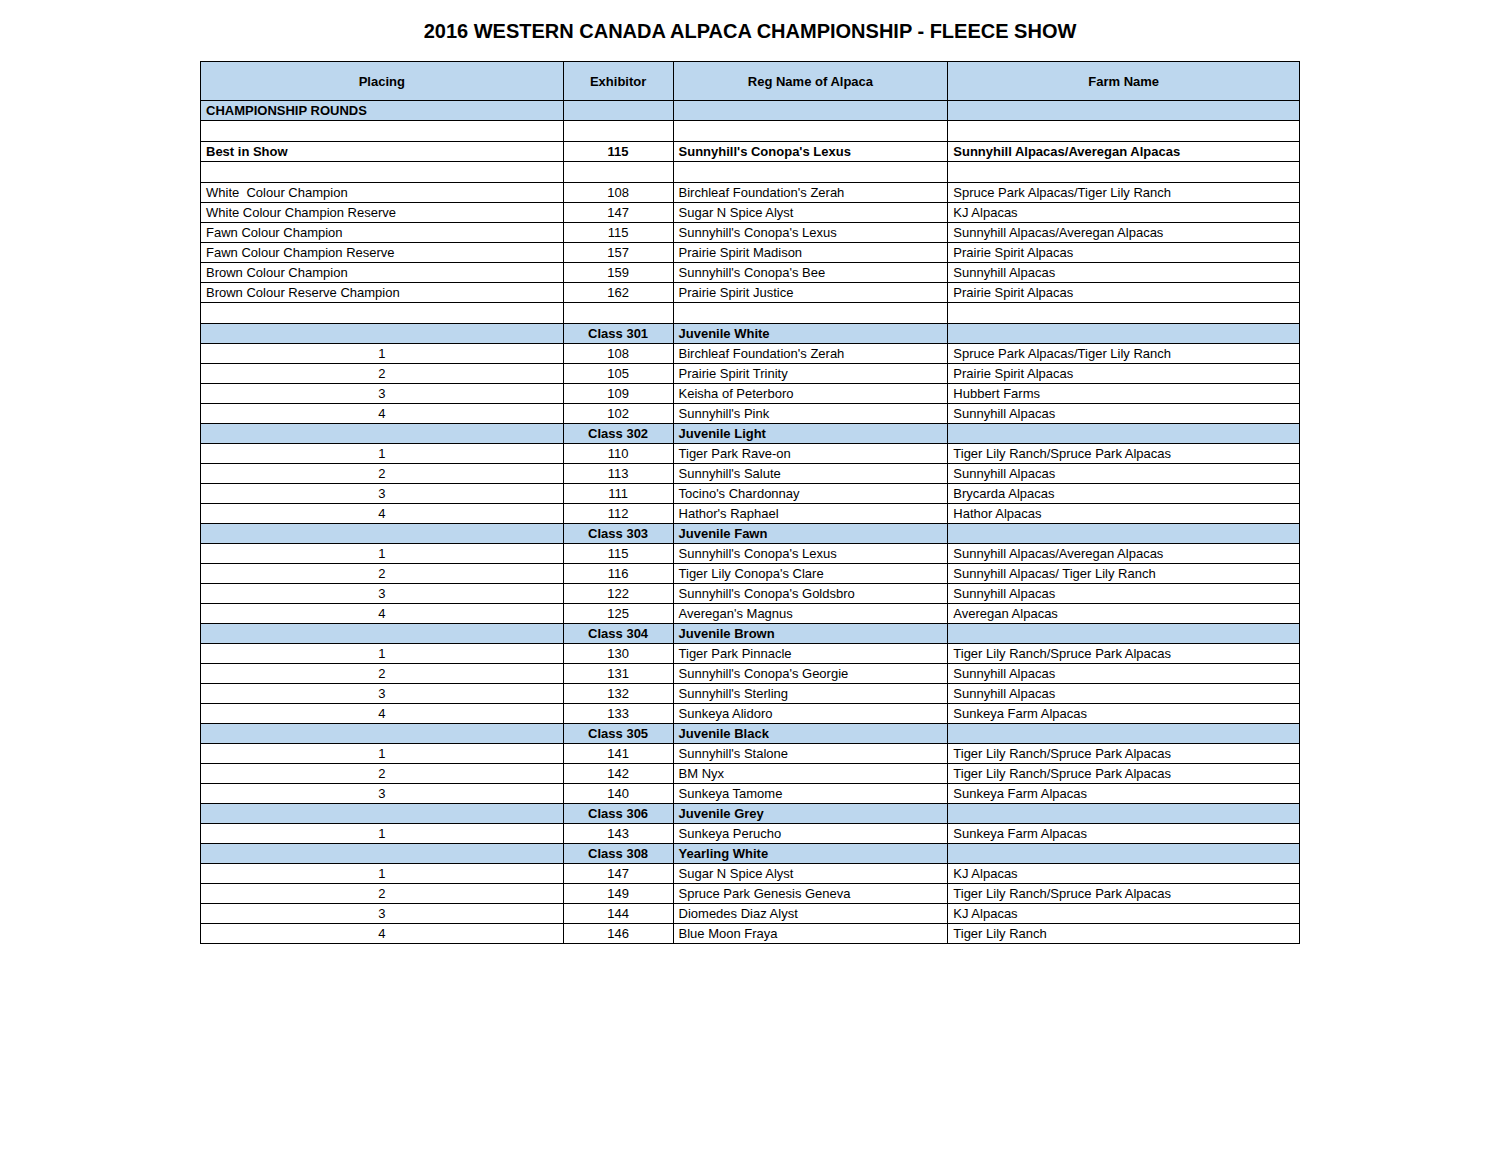2016 WESTERN CANADA ALPACA CHAMPIONSHIP - FLEECE SHOW
| Placing | Exhibitor | Reg Name of Alpaca | Farm Name |
| --- | --- | --- | --- |
| CHAMPIONSHIP ROUNDS | | | |
| Best in Show | 115 | Sunnyhill's Conopa's Lexus | Sunnyhill Alpacas/Averegan Alpacas |
| White Colour Champion | 108 | Birchleaf Foundation's Zerah | Spruce Park Alpacas/Tiger Lily Ranch |
| White Colour Champion Reserve | 147 | Sugar N Spice Alyst | KJ Alpacas |
| Fawn Colour Champion | 115 | Sunnyhill's Conopa's Lexus | Sunnyhill Alpacas/Averegan Alpacas |
| Fawn Colour Champion Reserve | 157 | Prairie Spirit Madison | Prairie Spirit Alpacas |
| Brown Colour Champion | 159 | Sunnyhill's Conopa's Bee | Sunnyhill Alpacas |
| Brown Colour Reserve Champion | 162 | Prairie Spirit Justice | Prairie Spirit Alpacas |
| | Class 301 | Juvenile White | |
| 1 | 108 | Birchleaf Foundation's Zerah | Spruce Park Alpacas/Tiger Lily Ranch |
| 2 | 105 | Prairie Spirit Trinity | Prairie Spirit Alpacas |
| 3 | 109 | Keisha of Peterboro | Hubbert Farms |
| 4 | 102 | Sunnyhill's Pink | Sunnyhill Alpacas |
| | Class 302 | Juvenile Light | |
| 1 | 110 | Tiger Park Rave-on | Tiger Lily Ranch/Spruce Park Alpacas |
| 2 | 113 | Sunnyhill's Salute | Sunnyhill Alpacas |
| 3 | 111 | Tocino's Chardonnay | Brycarda Alpacas |
| 4 | 112 | Hathor's Raphael | Hathor Alpacas |
| | Class 303 | Juvenile Fawn | |
| 1 | 115 | Sunnyhill's Conopa's Lexus | Sunnyhill Alpacas/Averegan Alpacas |
| 2 | 116 | Tiger Lily Conopa's Clare | Sunnyhill Alpacas/ Tiger Lily Ranch |
| 3 | 122 | Sunnyhill's Conopa's Goldsbro | Sunnyhill Alpacas |
| 4 | 125 | Averegan's Magnus | Averegan Alpacas |
| | Class 304 | Juvenile Brown | |
| 1 | 130 | Tiger Park Pinnacle | Tiger Lily Ranch/Spruce Park Alpacas |
| 2 | 131 | Sunnyhill's Conopa's Georgie | Sunnyhill Alpacas |
| 3 | 132 | Sunnyhill's Sterling | Sunnyhill Alpacas |
| 4 | 133 | Sunkeya Alidoro | Sunkeya Farm Alpacas |
| | Class 305 | Juvenile Black | |
| 1 | 141 | Sunnyhill's Stalone | Tiger Lily Ranch/Spruce Park Alpacas |
| 2 | 142 | BM Nyx | Tiger Lily Ranch/Spruce Park Alpacas |
| 3 | 140 | Sunkeya Tamome | Sunkeya Farm Alpacas |
| | Class 306 | Juvenile Grey | |
| 1 | 143 | Sunkeya Perucho | Sunkeya Farm Alpacas |
| | Class 308 | Yearling White | |
| 1 | 147 | Sugar N Spice Alyst | KJ Alpacas |
| 2 | 149 | Spruce Park Genesis Geneva | Tiger Lily Ranch/Spruce Park Alpacas |
| 3 | 144 | Diomedes Diaz Alyst | KJ Alpacas |
| 4 | 146 | Blue Moon Fraya | Tiger Lily Ranch |